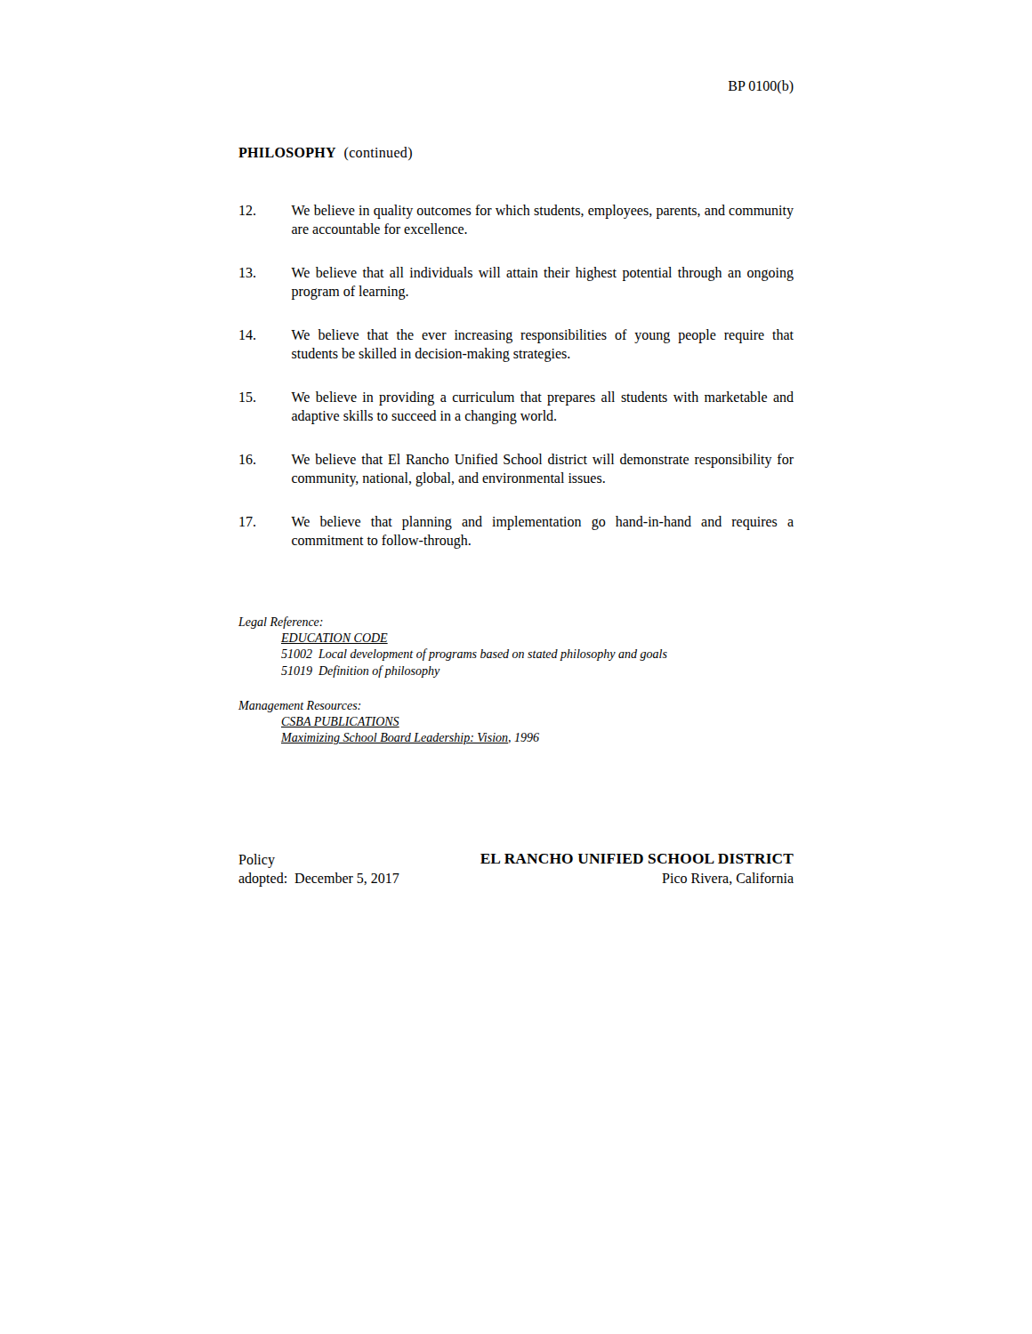BP 0100(b)
PHILOSOPHY (continued)
12. We believe in quality outcomes for which students, employees, parents, and community are accountable for excellence.
13. We believe that all individuals will attain their highest potential through an ongoing program of learning.
14. We believe that the ever increasing responsibilities of young people require that students be skilled in decision-making strategies.
15. We believe in providing a curriculum that prepares all students with marketable and adaptive skills to succeed in a changing world.
16. We believe that El Rancho Unified School district will demonstrate responsibility for community, national, global, and environmental issues.
17. We believe that planning and implementation go hand-in-hand and requires a commitment to follow-through.
Legal Reference:
EDUCATION CODE
51002 Local development of programs based on stated philosophy and goals
51019 Definition of philosophy
Management Resources:
CSBA PUBLICATIONS
Maximizing School Board Leadership: Vision, 1996
Policy
adopted: December 5, 2017
EL RANCHO UNIFIED SCHOOL DISTRICT
Pico Rivera, California